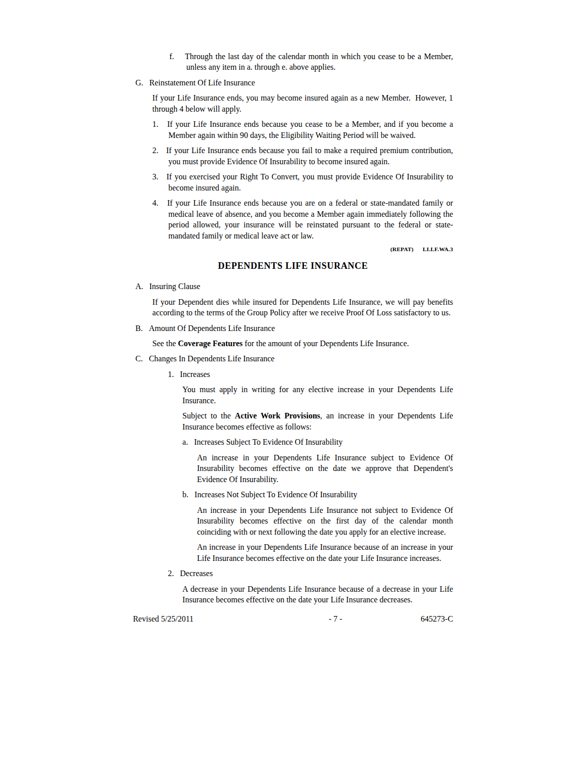f. Through the last day of the calendar month in which you cease to be a Member, unless any item in a. through e. above applies.
G. Reinstatement Of Life Insurance
If your Life Insurance ends, you may become insured again as a new Member. However, 1 through 4 below will apply.
1. If your Life Insurance ends because you cease to be a Member, and if you become a Member again within 90 days, the Eligibility Waiting Period will be waived.
2. If your Life Insurance ends because you fail to make a required premium contribution, you must provide Evidence Of Insurability to become insured again.
3. If you exercised your Right To Convert, you must provide Evidence Of Insurability to become insured again.
4. If your Life Insurance ends because you are on a federal or state-mandated family or medical leave of absence, and you become a Member again immediately following the period allowed, your insurance will be reinstated pursuant to the federal or state-mandated family or medical leave act or law.
(REPAT) LI.LF.WA.3
DEPENDENTS LIFE INSURANCE
A. Insuring Clause
If your Dependent dies while insured for Dependents Life Insurance, we will pay benefits according to the terms of the Group Policy after we receive Proof Of Loss satisfactory to us.
B. Amount Of Dependents Life Insurance
See the Coverage Features for the amount of your Dependents Life Insurance.
C. Changes In Dependents Life Insurance
1. Increases
You must apply in writing for any elective increase in your Dependents Life Insurance.
Subject to the Active Work Provisions, an increase in your Dependents Life Insurance becomes effective as follows:
a. Increases Subject To Evidence Of Insurability
An increase in your Dependents Life Insurance subject to Evidence Of Insurability becomes effective on the date we approve that Dependent's Evidence Of Insurability.
b. Increases Not Subject To Evidence Of Insurability
An increase in your Dependents Life Insurance not subject to Evidence Of Insurability becomes effective on the first day of the calendar month coinciding with or next following the date you apply for an elective increase.
An increase in your Dependents Life Insurance because of an increase in your Life Insurance becomes effective on the date your Life Insurance increases.
2. Decreases
A decrease in your Dependents Life Insurance because of a decrease in your Life Insurance becomes effective on the date your Life Insurance decreases.
| Revised 5/25/2011 | - 7 - | 645273-C |